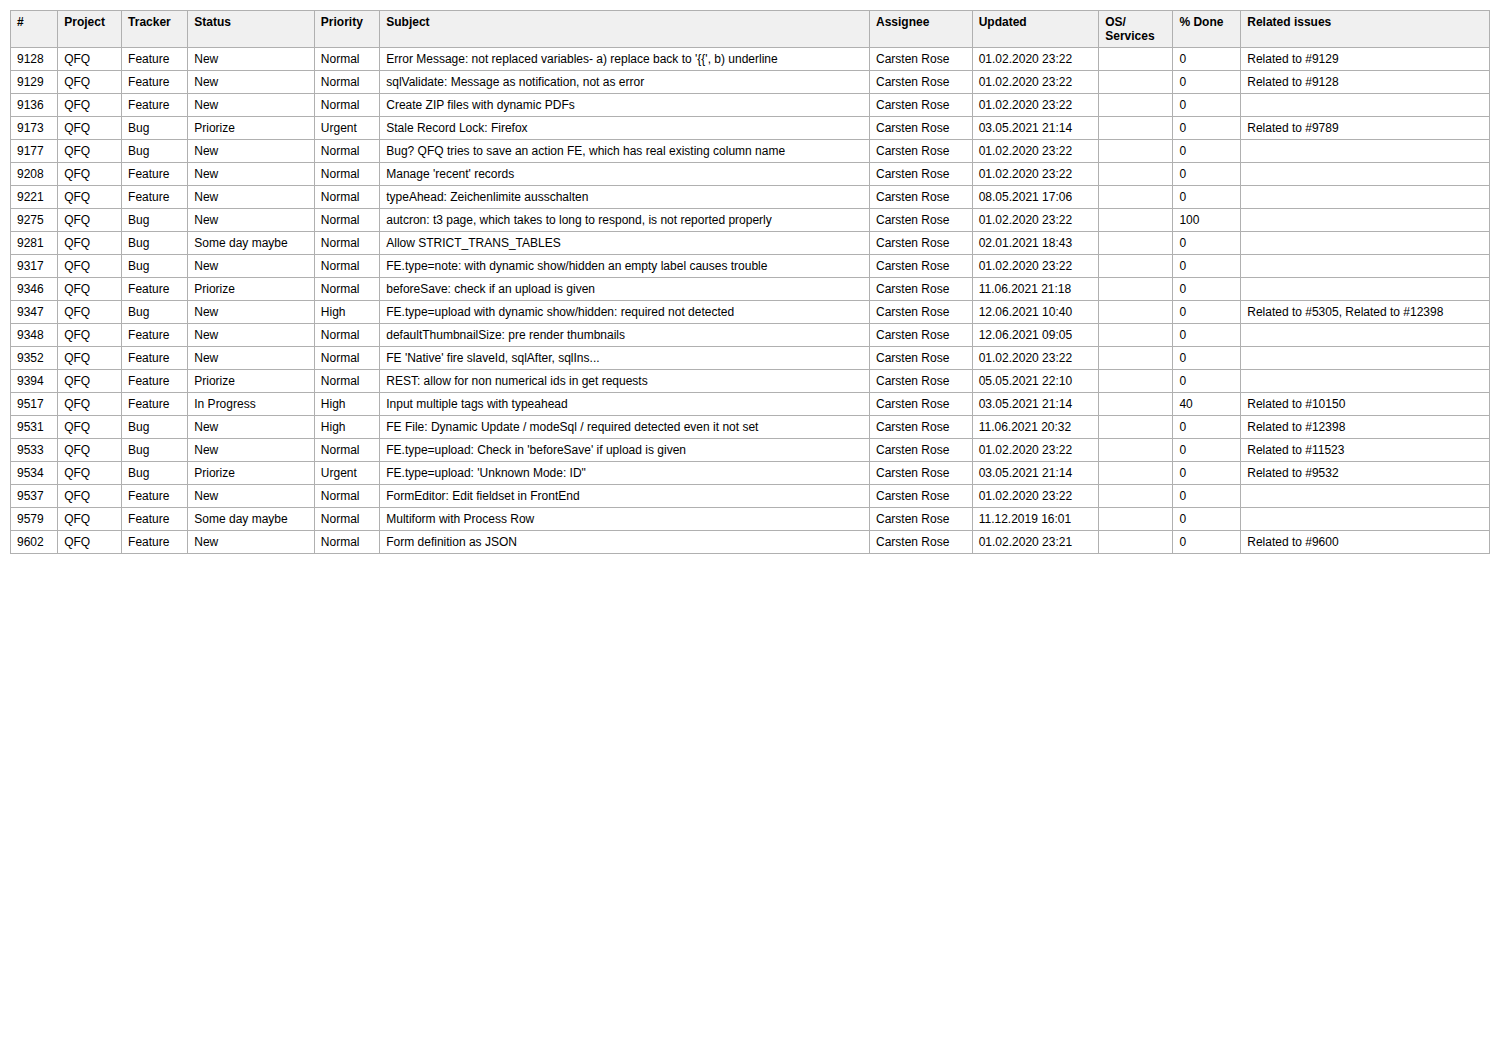| # | Project | Tracker | Status | Priority | Subject | Assignee | Updated | OS/ Services | % Done | Related issues |
| --- | --- | --- | --- | --- | --- | --- | --- | --- | --- | --- |
| 9128 | QFQ | Feature | New | Normal | Error Message: not replaced variables- a) replace back to '{{', b) underline | Carsten Rose | 01.02.2020 23:22 | | 0 | Related to #9129 |
| 9129 | QFQ | Feature | New | Normal | sqlValidate: Message as notification, not as error | Carsten Rose | 01.02.2020 23:22 | | 0 | Related to #9128 |
| 9136 | QFQ | Feature | New | Normal | Create ZIP files with dynamic PDFs | Carsten Rose | 01.02.2020 23:22 | | 0 | |
| 9173 | QFQ | Bug | Priorize | Urgent | Stale Record Lock: Firefox | Carsten Rose | 03.05.2021 21:14 | | 0 | Related to #9789 |
| 9177 | QFQ | Bug | New | Normal | Bug? QFQ tries to save an action FE, which has real existing column name | Carsten Rose | 01.02.2020 23:22 | | 0 | |
| 9208 | QFQ | Feature | New | Normal | Manage 'recent' records | Carsten Rose | 01.02.2020 23:22 | | 0 | |
| 9221 | QFQ | Feature | New | Normal | typeAhead: Zeichenlimite ausschalten | Carsten Rose | 08.05.2021 17:06 | | 0 | |
| 9275 | QFQ | Bug | New | Normal | autcron: t3 page, which takes to long to respond, is not reported properly | Carsten Rose | 01.02.2020 23:22 | | 100 | |
| 9281 | QFQ | Bug | Some day maybe | Normal | Allow STRICT_TRANS_TABLES | Carsten Rose | 02.01.2021 18:43 | | 0 | |
| 9317 | QFQ | Bug | New | Normal | FE.type=note: with dynamic show/hidden an empty label causes trouble | Carsten Rose | 01.02.2020 23:22 | | 0 | |
| 9346 | QFQ | Feature | Priorize | Normal | beforeSave: check if an upload is given | Carsten Rose | 11.06.2021 21:18 | | 0 | |
| 9347 | QFQ | Bug | New | High | FE.type=upload with dynamic show/hidden: required not detected | Carsten Rose | 12.06.2021 10:40 | | 0 | Related to #5305, Related to #12398 |
| 9348 | QFQ | Feature | New | Normal | defaultThumbnailSize: pre render thumbnails | Carsten Rose | 12.06.2021 09:05 | | 0 | |
| 9352 | QFQ | Feature | New | Normal | FE 'Native' fire slaveId, sqlAfter, sqlIns... | Carsten Rose | 01.02.2020 23:22 | | 0 | |
| 9394 | QFQ | Feature | Priorize | Normal | REST: allow for non numerical ids in get requests | Carsten Rose | 05.05.2021 22:10 | | 0 | |
| 9517 | QFQ | Feature | In Progress | High | Input multiple tags with typeahead | Carsten Rose | 03.05.2021 21:14 | | 40 | Related to #10150 |
| 9531 | QFQ | Bug | New | High | FE File: Dynamic Update / modeSql / required detected even it not set | Carsten Rose | 11.06.2021 20:32 | | 0 | Related to #12398 |
| 9533 | QFQ | Bug | New | Normal | FE.type=upload: Check in 'beforeSave' if upload is given | Carsten Rose | 01.02.2020 23:22 | | 0 | Related to #11523 |
| 9534 | QFQ | Bug | Priorize | Urgent | FE.type=upload: 'Unknown Mode: ID" | Carsten Rose | 03.05.2021 21:14 | | 0 | Related to #9532 |
| 9537 | QFQ | Feature | New | Normal | FormEditor: Edit fieldset in FrontEnd | Carsten Rose | 01.02.2020 23:22 | | 0 | |
| 9579 | QFQ | Feature | Some day maybe | Normal | Multiform with Process Row | Carsten Rose | 11.12.2019 16:01 | | 0 | |
| 9602 | QFQ | Feature | New | Normal | Form definition as JSON | Carsten Rose | 01.02.2020 23:21 | | 0 | Related to #9600 |